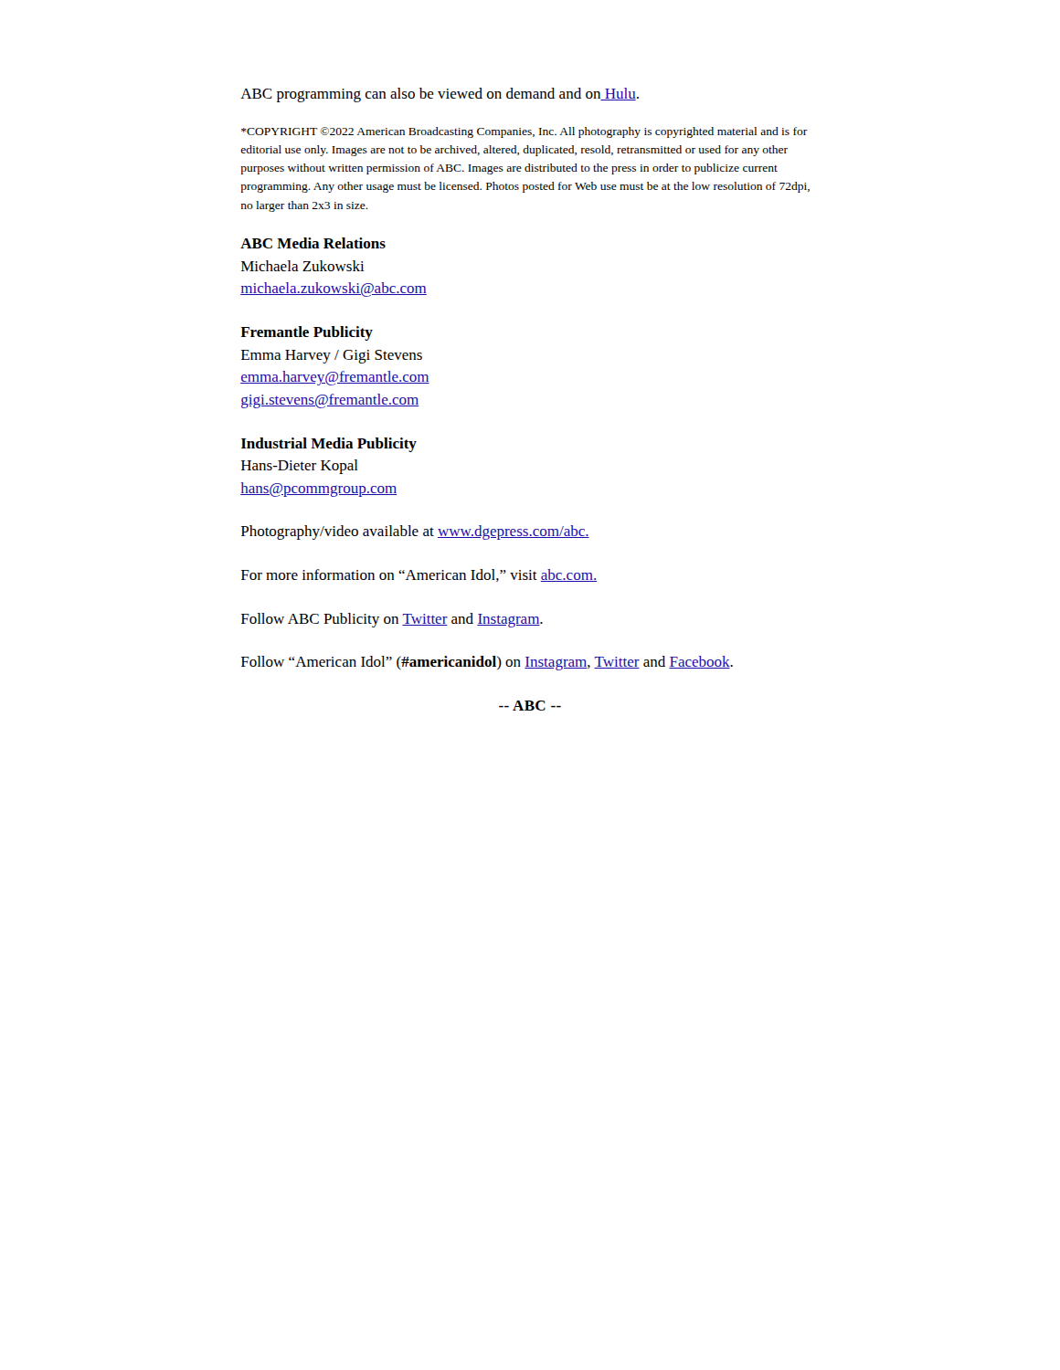ABC programming can also be viewed on demand and on Hulu.
*COPYRIGHT ©2022 American Broadcasting Companies, Inc. All photography is copyrighted material and is for editorial use only. Images are not to be archived, altered, duplicated, resold, retransmitted or used for any other purposes without written permission of ABC. Images are distributed to the press in order to publicize current programming. Any other usage must be licensed. Photos posted for Web use must be at the low resolution of 72dpi, no larger than 2x3 in size.
ABC Media Relations
Michaela Zukowski
michaela.zukowski@abc.com
Fremantle Publicity
Emma Harvey / Gigi Stevens
emma.harvey@fremantle.com
gigi.stevens@fremantle.com
Industrial Media Publicity
Hans-Dieter Kopal
hans@pcommgroup.com
Photography/video available at www.dgepress.com/abc.
For more information on “American Idol,” visit abc.com.
Follow ABC Publicity on Twitter and Instagram.
Follow “American Idol” (#americanidol) on Instagram, Twitter and Facebook.
-- ABC --